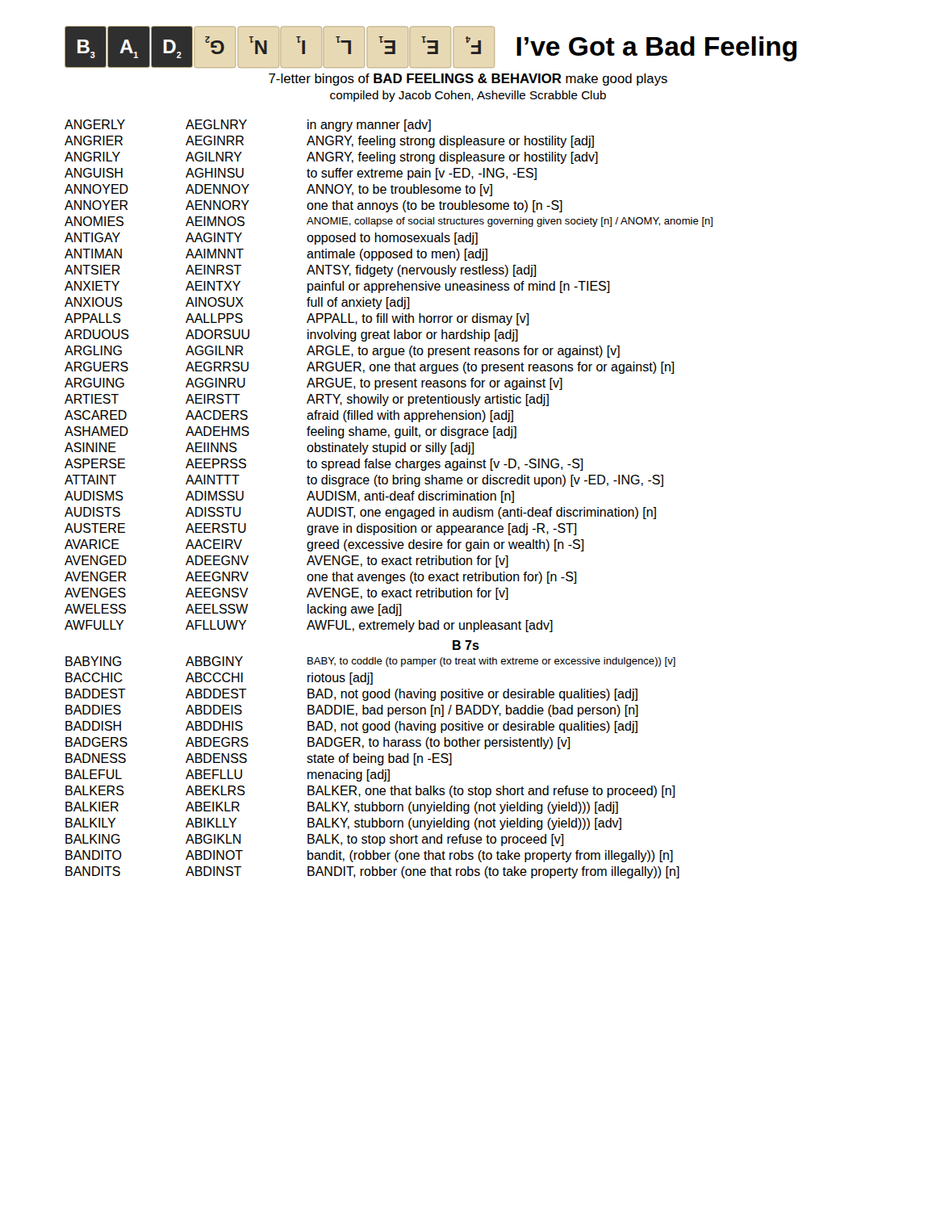B3 A1 D2 G2 N1 I1 L1 E1 E1 F4
I’ve Got a Bad Feeling
7-letter bingos of BAD FEELINGS & BEHAVIOR make good plays
compiled by Jacob Cohen, Asheville Scrabble Club
| ANGERLY | AEGLNRY | in angry manner [adv] |
| ANGRIER | AEGINRR | ANGRY, feeling strong displeasure or hostility [adj] |
| ANGRILY | AGILNRY | ANGRY, feeling strong displeasure or hostility [adv] |
| ANGUISH | AGHINSU | to suffer extreme pain [v -ED, -ING, -ES] |
| ANNOYED | ADENNOY | ANNOY, to be troublesome to [v] |
| ANNOYER | AENNORY | one that annoys (to be troublesome to) [n -S] |
| ANOMIES | AEIMNOS | ANOMIE, collapse of social structures governing given society [n] / ANOMY, anomie [n] |
| ANTIGAY | AAGINTY | opposed to homosexuals [adj] |
| ANTIMAN | AAIMNNT | antimale (opposed to men) [adj] |
| ANTSIER | AEINRST | ANTSY, fidgety (nervously restless) [adj] |
| ANXIETY | AEINTXY | painful or apprehensive uneasiness of mind [n -TIES] |
| ANXIOUS | AINOSUX | full of anxiety [adj] |
| APPALLS | AALLPPS | APPALL, to fill with horror or dismay [v] |
| ARDUOUS | ADORSUU | involving great labor or hardship [adj] |
| ARGLING | AGGILNR | ARGLE, to argue (to present reasons for or against) [v] |
| ARGUERS | AEGRRSU | ARGUER, one that argues (to present reasons for or against) [n] |
| ARGUING | AGGINRU | ARGUE, to present reasons for or against [v] |
| ARTIEST | AEIRSTT | ARTY, showily or pretentiously artistic [adj] |
| ASCARED | AACDERS | afraid (filled with apprehension) [adj] |
| ASHAMED | AADEHMS | feeling shame, guilt, or disgrace [adj] |
| ASININE | AEIINNS | obstinately stupid or silly [adj] |
| ASPERSE | AEEPRSS | to spread false charges against [v -D, -SING, -S] |
| ATTAINT | AAINTTT | to disgrace (to bring shame or discredit upon) [v -ED, -ING, -S] |
| AUDISMS | ADIMSSU | AUDISM, anti-deaf discrimination [n] |
| AUDISTS | ADISSTU | AUDIST, one engaged in audism (anti-deaf discrimination) [n] |
| AUSTERE | AEERSTU | grave in disposition or appearance [adj -R, -ST] |
| AVARICE | AACEIRV | greed (excessive desire for gain or wealth) [n -S] |
| AVENGED | ADEEGNV | AVENGE, to exact retribution for [v] |
| AVENGER | AEEGNRV | one that avenges (to exact retribution for) [n -S] |
| AVENGES | AEEGNSV | AVENGE, to exact retribution for [v] |
| AWELESS | AEELSSW | lacking awe [adj] |
| AWFULLY | AFLLUWY | AWFUL, extremely bad or unpleasant [adv] |
| B 7s |
| BABYING | ABBGINY | BABY, to coddle (to pamper (to treat with extreme or excessive indulgence)) [v] |
| BACCHIC | ABCCCHI | riotous [adj] |
| BADDEST | ABDDEST | BAD, not good (having positive or desirable qualities) [adj] |
| BADDIES | ABDDEIS | BADDIE, bad person [n] / BADDY, baddie (bad person) [n] |
| BADDISH | ABDDHIS | BAD, not good (having positive or desirable qualities) [adj] |
| BADGERS | ABDEGRS | BADGER, to harass (to bother persistently) [v] |
| BADNESS | ABDENSS | state of being bad [n -ES] |
| BALEFUL | ABEFLLU | menacing [adj] |
| BALKERS | ABEKLRS | BALKER, one that balks (to stop short and refuse to proceed) [n] |
| BALKIER | ABEIKLR | BALKY, stubborn (unyielding (not yielding (yield))) [adj] |
| BALKILY | ABIKLLY | BALKY, stubborn (unyielding (not yielding (yield))) [adv] |
| BALKING | ABGIKLN | BALK, to stop short and refuse to proceed [v] |
| BANDITO | ABDINOT | bandit, (robber (one that robs (to take property from illegally)) [n] |
| BANDITS | ABDINST | BANDIT, robber (one that robs (to take property from illegally)) [n] |